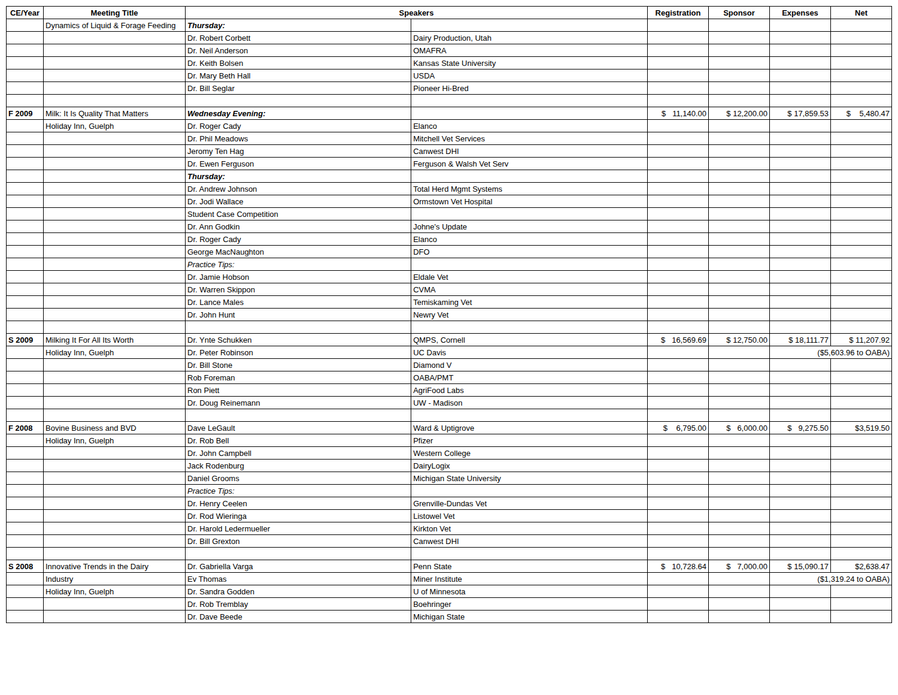| CE/Year | Meeting Title | Speakers | Registration | Sponsor | Expenses | Net |
| --- | --- | --- | --- | --- | --- | --- |
| | Dynamics of Liquid & Forage Feeding | Thursday: | | | | | |
| | | Dr. Robert Corbett | Dairy Production, Utah | | | | |
| | | Dr. Neil Anderson | OMAFRA | | | | |
| | | Dr. Keith Bolsen | Kansas State University | | | | |
| | | Dr. Mary Beth Hall | USDA | | | | |
| | | Dr. Bill Seglar | Pioneer Hi-Bred | | | | |
| F 2009 | Milk: It Is Quality That Matters | Wednesday Evening: | | $ 11,140.00 | $ 12,200.00 | $ 17,859.53 | $ 5,480.47 |
| | Holiday Inn, Guelph | Dr. Roger Cady | Elanco | | | | |
| | | Dr. Phil Meadows | Mitchell Vet Services | | | | |
| | | Jeromy Ten Hag | Canwest DHI | | | | |
| | | Dr. Ewen Ferguson | Ferguson & Walsh Vet Serv | | | | |
| | | Thursday: | | | | | |
| | | Dr. Andrew Johnson | Total Herd Mgmt Systems | | | | |
| | | Dr. Jodi Wallace | Ormstown Vet Hospital | | | | |
| | | Student Case Competition | | | | | |
| | | Dr. Ann Godkin | Johne's Update | | | | |
| | | Dr. Roger Cady | Elanco | | | | |
| | | George MacNaughton | DFO | | | | |
| | | Practice Tips: | | | | | |
| | | Dr. Jamie Hobson | Eldale Vet | | | | |
| | | Dr. Warren Skippon | CVMA | | | | |
| | | Dr. Lance Males | Temiskaming Vet | | | | |
| | | Dr. John Hunt | Newry Vet | | | | |
| S 2009 | Milking It For All Its Worth | Dr. Ynte Schukken | QMPS, Cornell | $ 16,569.69 | $ 12,750.00 | $ 18,111.77 | $ 11,207.92 |
| | Holiday Inn, Guelph | Dr. Peter Robinson | UC Davis | | | ($5,603.96 to OABA) |
| | | Dr. Bill Stone | Diamond V | | | | |
| | | Rob Foreman | OABA/PMT | | | | |
| | | Ron Piett | AgriFood Labs | | | | |
| | | Dr. Doug Reinemann | UW - Madison | | | | |
| F 2008 | Bovine Business and BVD | Dave LeGault | Ward & Uptigrove | $ 6,795.00 | $ 6,000.00 | $ 9,275.50 | $3,519.50 |
| | Holiday Inn, Guelph | Dr. Rob Bell | Pfizer | | | | |
| | | Dr. John Campbell | Western College | | | | |
| | | Jack Rodenburg | DairyLogix | | | | |
| | | Daniel Grooms | Michigan State University | | | | |
| | | Practice Tips: | | | | | |
| | | Dr. Henry Ceelen | Grenville-Dundas Vet | | | | |
| | | Dr. Rod Wieringa | Listowel Vet | | | | |
| | | Dr. Harold Ledermueller | Kirkton Vet | | | | |
| | | Dr. Bill Grexton | Canwest DHI | | | | |
| S 2008 | Innovative Trends in the Dairy | Dr. Gabriella Varga | Penn State | $ 10,728.64 | $ 7,000.00 | $ 15,090.17 | $2,638.47 |
| | Industry | Ev Thomas | Miner Institute | | | ($1,319.24 to OABA) |
| | Holiday Inn, Guelph | Dr. Sandra Godden | U of Minnesota | | | | |
| | | Dr. Rob Tremblay | Boehringer | | | | |
| | | Dr. Dave Beede | Michigan State | | | | |